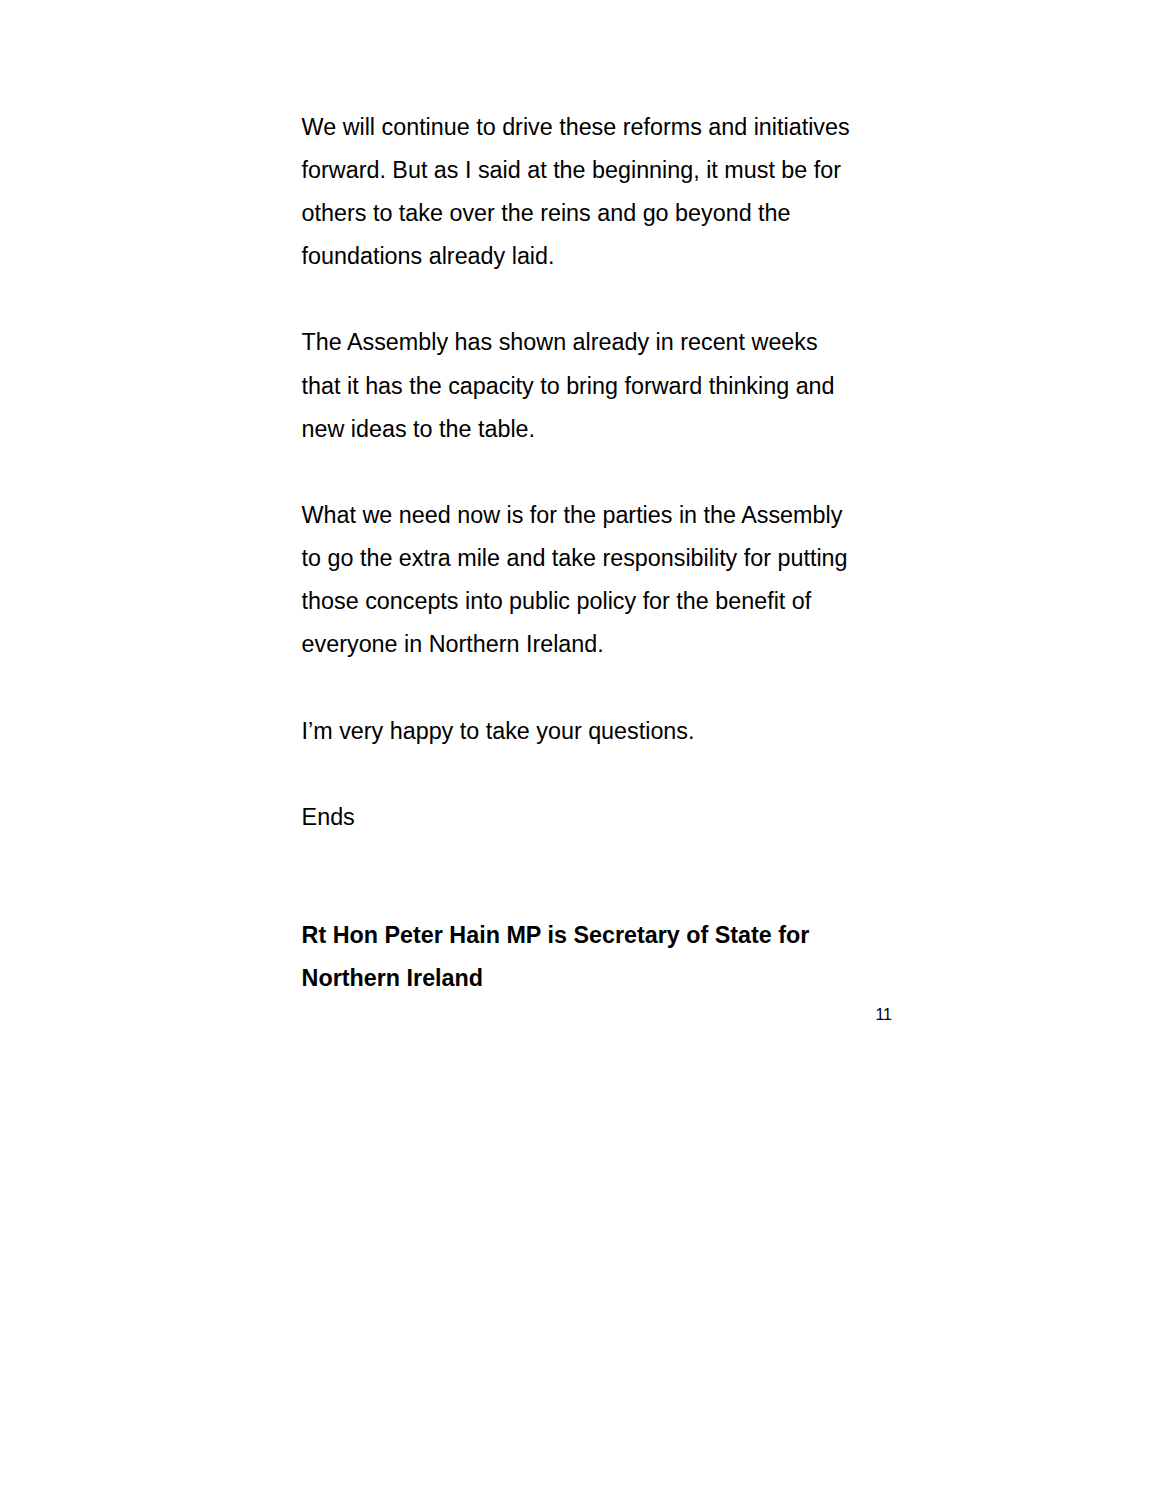We will continue to drive these reforms and initiatives forward. But as I said at the beginning, it must be for others to take over the reins and go beyond the foundations already laid.
The Assembly has shown already in recent weeks that it has the capacity to bring forward thinking and new ideas to the table.
What we need now is for the parties in the Assembly to go the extra mile and take responsibility for putting those concepts into public policy for the benefit of everyone in Northern Ireland.
I’m very happy to take your questions.
Ends
Rt Hon Peter Hain MP is Secretary of State for Northern Ireland
11